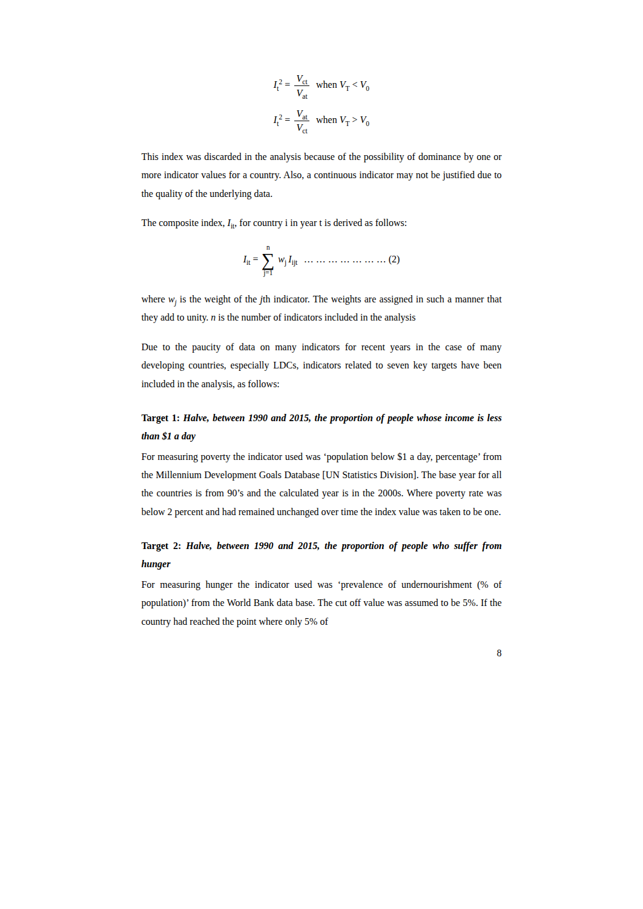It2 = Vct Vat when VT < V0
It2 = Vat Vct when VT > V0
This index was discarded in the analysis because of the possibility of dominance by one or more indicator values for a country. Also, a continuous indicator may not be justified due to the quality of the underlying data.
The composite index, Iit, for country i in year t is derived as follows:
Iit = n ∑ j=1 wj Iijt … … … … … … … (2)
where wj is the weight of the jth indicator. The weights are assigned in such a manner that they add to unity. n is the number of indicators included in the analysis
Due to the paucity of data on many indicators for recent years in the case of many developing countries, especially LDCs, indicators related to seven key targets have been included in the analysis, as follows:
Target 1: Halve, between 1990 and 2015, the proportion of people whose income is less than $1 a day
For measuring poverty the indicator used was ‘population below $1 a day, percentage’ from the Millennium Development Goals Database [UN Statistics Division]. The base year for all the countries is from 90’s and the calculated year is in the 2000s. Where poverty rate was below 2 percent and had remained unchanged over time the index value was taken to be one.
Target 2: Halve, between 1990 and 2015, the proportion of people who suffer from hunger
For measuring hunger the indicator used was ‘prevalence of undernourishment (% of population)’ from the World Bank data base. The cut off value was assumed to be 5%. If the country had reached the point where only 5% of
8